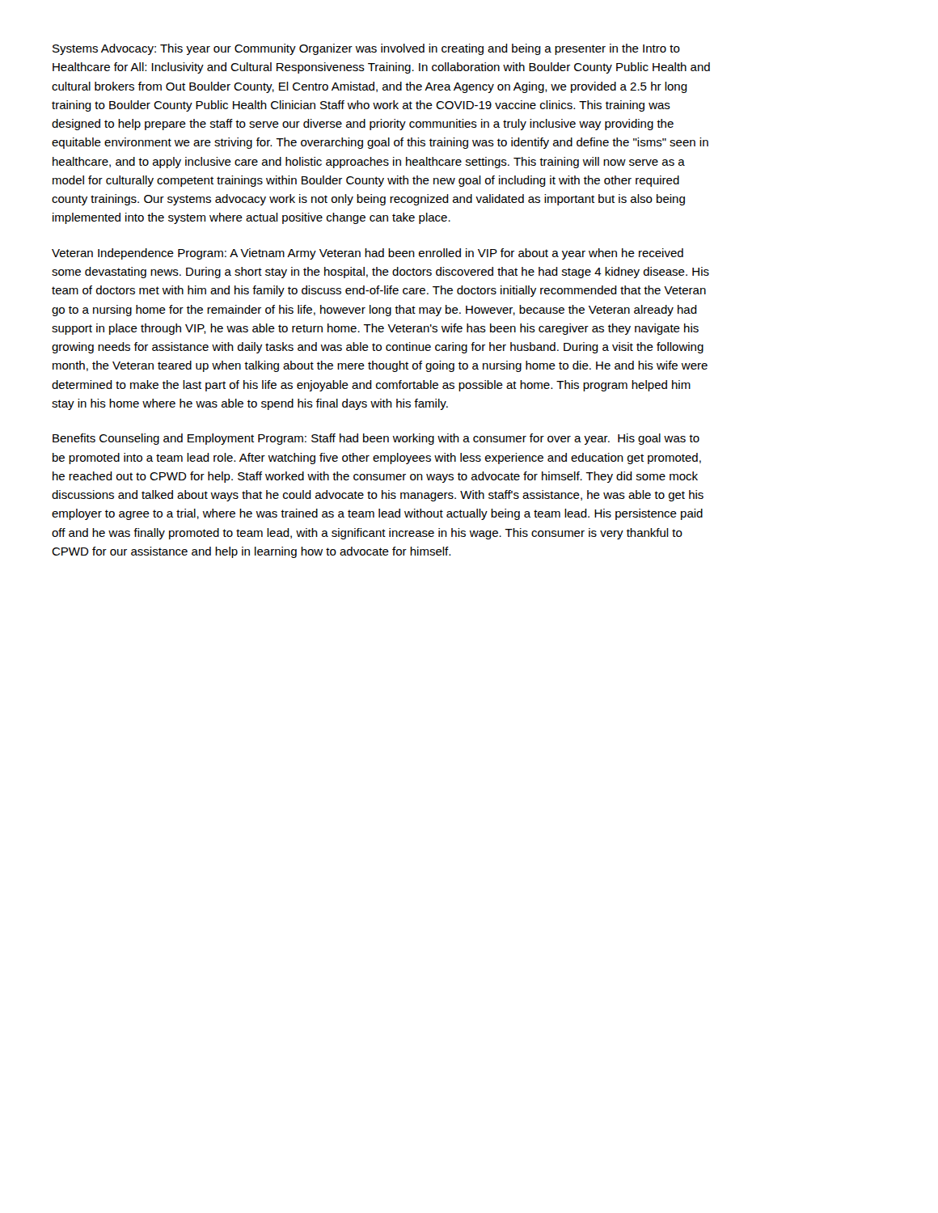Systems Advocacy: This year our Community Organizer was involved in creating and being a presenter in the Intro to Healthcare for All: Inclusivity and Cultural Responsiveness Training. In collaboration with Boulder County Public Health and cultural brokers from Out Boulder County, El Centro Amistad, and the Area Agency on Aging, we provided a 2.5 hr long training to Boulder County Public Health Clinician Staff who work at the COVID-19 vaccine clinics. This training was designed to help prepare the staff to serve our diverse and priority communities in a truly inclusive way providing the equitable environment we are striving for. The overarching goal of this training was to identify and define the "isms" seen in healthcare, and to apply inclusive care and holistic approaches in healthcare settings. This training will now serve as a model for culturally competent trainings within Boulder County with the new goal of including it with the other required county trainings. Our systems advocacy work is not only being recognized and validated as important but is also being implemented into the system where actual positive change can take place.
Veteran Independence Program: A Vietnam Army Veteran had been enrolled in VIP for about a year when he received some devastating news. During a short stay in the hospital, the doctors discovered that he had stage 4 kidney disease. His team of doctors met with him and his family to discuss end-of-life care. The doctors initially recommended that the Veteran go to a nursing home for the remainder of his life, however long that may be. However, because the Veteran already had support in place through VIP, he was able to return home. The Veteran's wife has been his caregiver as they navigate his growing needs for assistance with daily tasks and was able to continue caring for her husband. During a visit the following month, the Veteran teared up when talking about the mere thought of going to a nursing home to die. He and his wife were determined to make the last part of his life as enjoyable and comfortable as possible at home. This program helped him stay in his home where he was able to spend his final days with his family.
Benefits Counseling and Employment Program: Staff had been working with a consumer for over a year. His goal was to be promoted into a team lead role. After watching five other employees with less experience and education get promoted, he reached out to CPWD for help. Staff worked with the consumer on ways to advocate for himself. They did some mock discussions and talked about ways that he could advocate to his managers. With staff's assistance, he was able to get his employer to agree to a trial, where he was trained as a team lead without actually being a team lead. His persistence paid off and he was finally promoted to team lead, with a significant increase in his wage. This consumer is very thankful to CPWD for our assistance and help in learning how to advocate for himself.